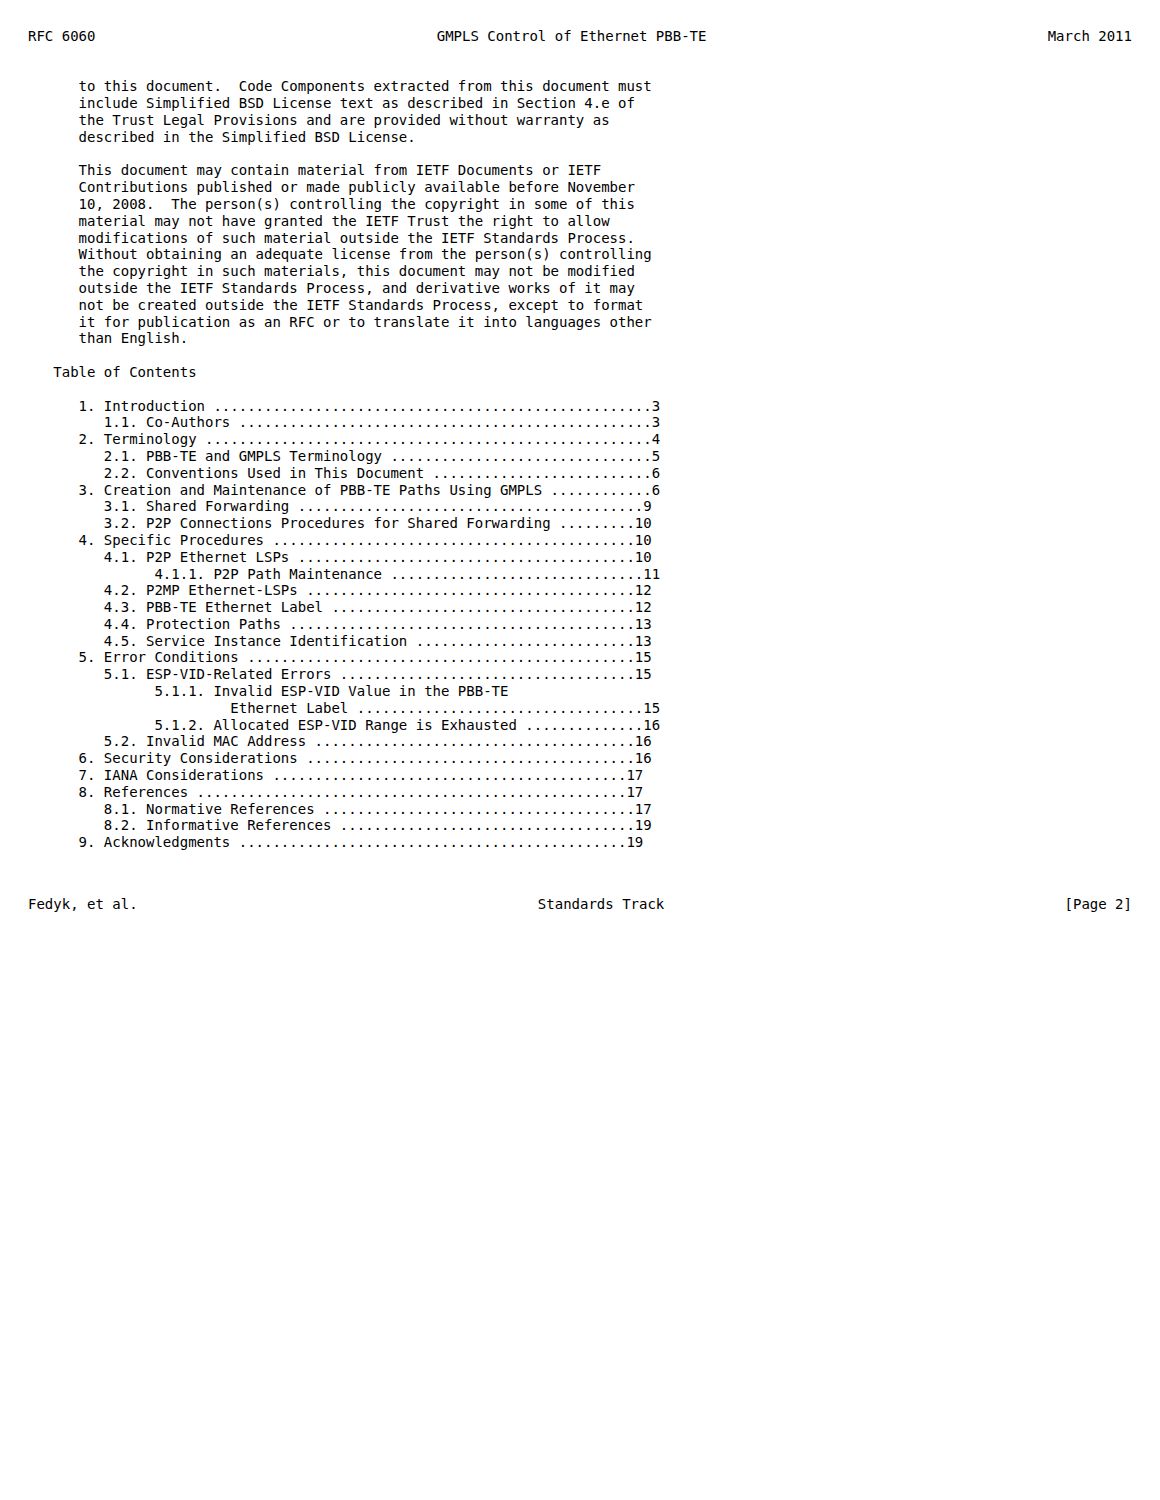RFC 6060 GMPLS Control of Ethernet PBB-TE March 2011
to this document. Code Components extracted from this document must include Simplified BSD License text as described in Section 4.e of the Trust Legal Provisions and are provided without warranty as described in the Simplified BSD License. This document may contain material from IETF Documents or IETF Contributions published or made publicly available before November 10, 2008. The person(s) controlling the copyright in some of this material may not have granted the IETF Trust the right to allow modifications of such material outside the IETF Standards Process. Without obtaining an adequate license from the person(s) controlling the copyright in such materials, this document may not be modified outside the IETF Standards Process, and derivative works of it may not be created outside the IETF Standards Process, except to format it for publication as an RFC or to translate it into languages other than English. Table of Contents 1. Introduction ....................................................3 1.1. Co-Authors .................................................3 2. Terminology .....................................................4 2.1. PBB-TE and GMPLS Terminology ...............................5 2.2. Conventions Used in This Document ..........................6 3. Creation and Maintenance of PBB-TE Paths Using GMPLS ............6 3.1. Shared Forwarding .........................................9 3.2. P2P Connections Procedures for Shared Forwarding .........10 4. Specific Procedures ...........................................10 4.1. P2P Ethernet LSPs ........................................10 4.1.1. P2P Path Maintenance ..............................11 4.2. P2MP Ethernet-LSPs .......................................12 4.3. PBB-TE Ethernet Label ....................................12 4.4. Protection Paths .........................................13 4.5. Service Instance Identification ..........................13 5. Error Conditions ..............................................15 5.1. ESP-VID-Related Errors ...................................15 5.1.1. Invalid ESP-VID Value in the PBB-TE Ethernet Label ..................................15 5.1.2. Allocated ESP-VID Range is Exhausted ..............16 5.2. Invalid MAC Address ......................................16 6. Security Considerations .......................................16 7. IANA Considerations ..........................................17 8. References ...................................................17 8.1. Normative References .....................................17 8.2. Informative References ...................................19 9. Acknowledgments ..............................................19
Fedyk, et al. Standards Track[Page 2]